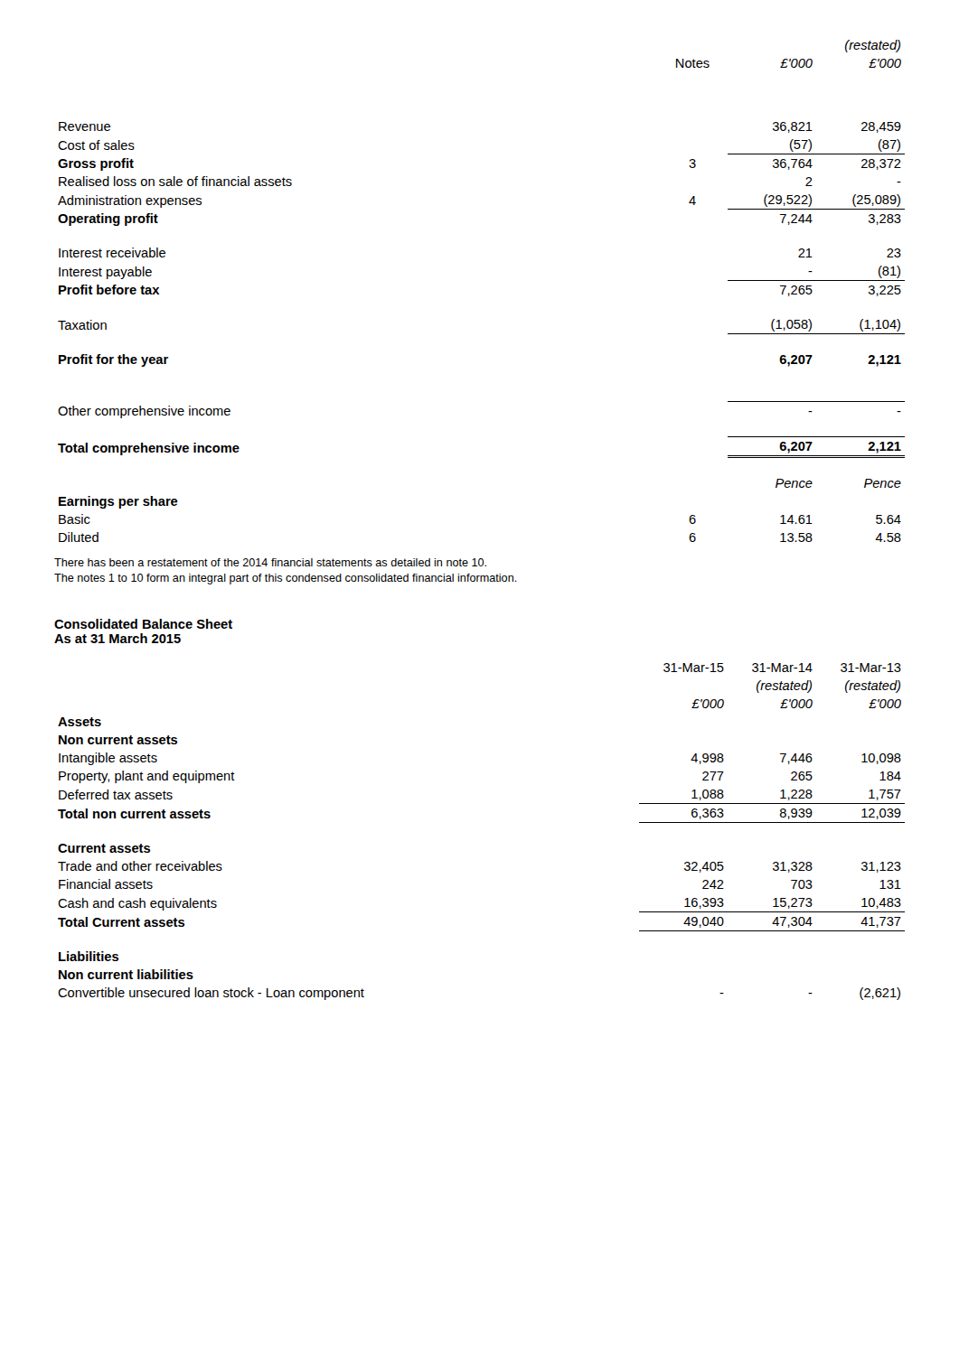| | | | (restated) |
| | Notes | £'000 | £'000 |
| Revenue | | 36,821 | 28,459 |
| Cost of sales | | (57) | (87) |
| Gross profit | 3 | 36,764 | 28,372 |
| Realised loss on sale of financial assets | | 2 | - |
| Administration expenses | 4 | (29,522) | (25,089) |
| Operating profit | | 7,244 | 3,283 |
| Interest receivable | | 21 | 23 |
| Interest payable | | - | (81) |
| Profit before tax | | 7,265 | 3,225 |
| Taxation | | (1,058) | (1,104) |
| Profit for the year | | 6,207 | 2,121 |
| Other comprehensive income | | - | - |
| Total comprehensive income | | 6,207 | 2,121 |
| | | Pence | Pence |
| Earnings per share | | | |
| Basic | 6 | 14.61 | 5.64 |
| Diluted | 6 | 13.58 | 4.58 |
There has been a restatement of the 2014 financial statements as detailed in note 10.
The notes 1 to 10 form an integral part of this condensed consolidated financial information.
Consolidated Balance Sheet
As at 31 March 2015
| | 31-Mar-15 | 31-Mar-14 | 31-Mar-13 |
| | | (restated) | (restated) |
| | £'000 | £'000 | £'000 |
| Assets | | | |
| Non current assets | | | |
| Intangible assets | 4,998 | 7,446 | 10,098 |
| Property, plant and equipment | 277 | 265 | 184 |
| Deferred tax assets | 1,088 | 1,228 | 1,757 |
| Total non current assets | 6,363 | 8,939 | 12,039 |
| Current assets | | | |
| Trade and other receivables | 32,405 | 31,328 | 31,123 |
| Financial assets | 242 | 703 | 131 |
| Cash and cash equivalents | 16,393 | 15,273 | 10,483 |
| Total Current assets | 49,040 | 47,304 | 41,737 |
| Liabilities | | | |
| Non current liabilities | | | |
| Convertible unsecured loan stock - Loan component | - | - | (2,621) |